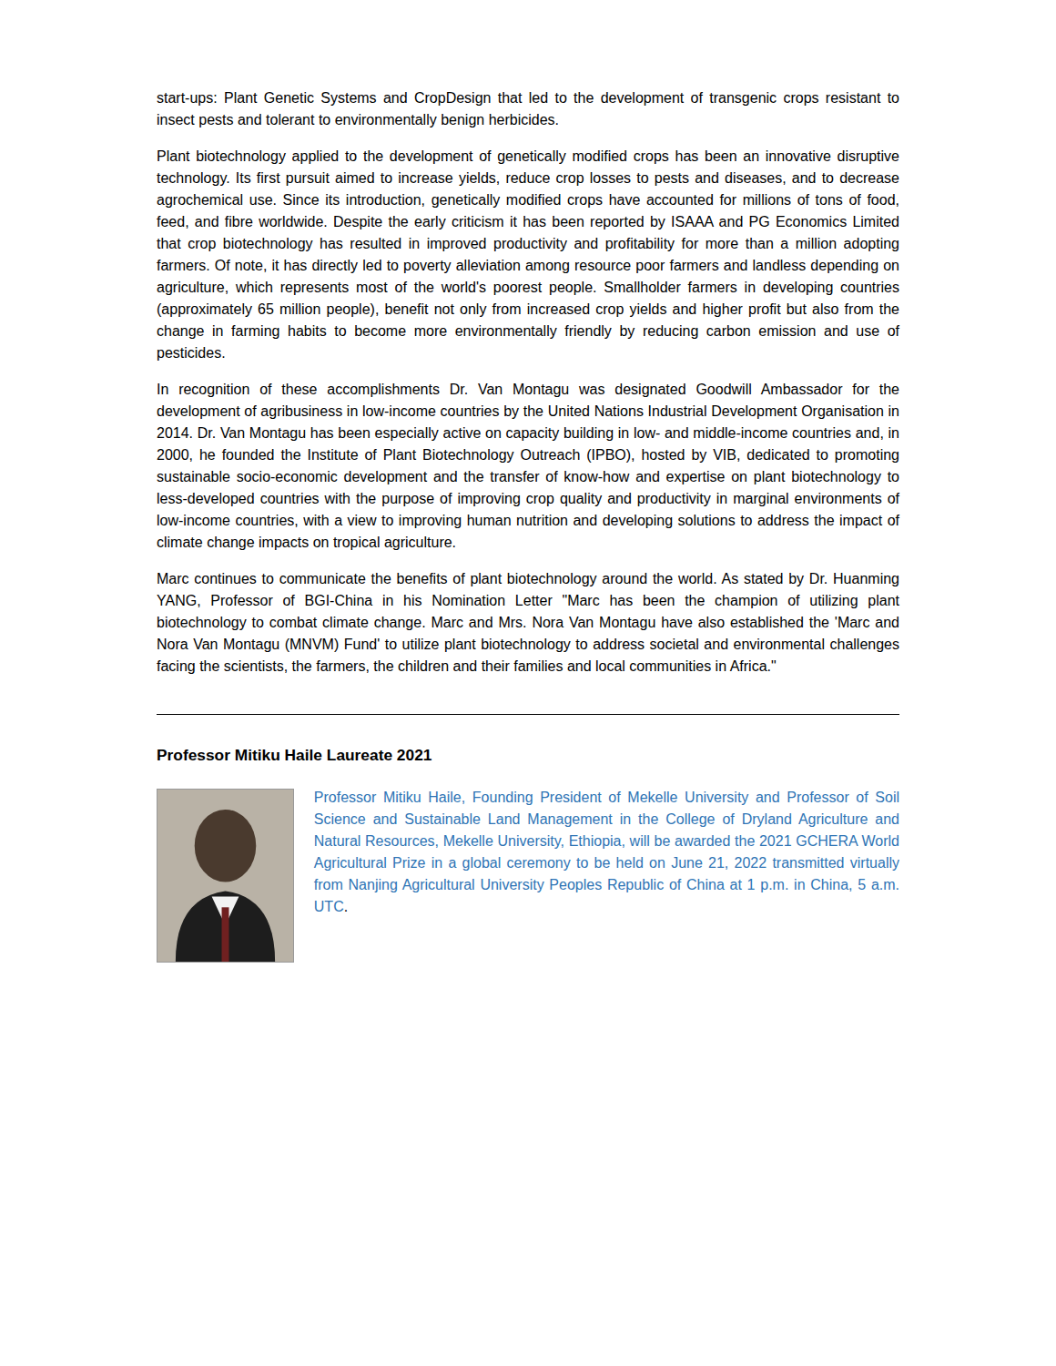start-ups: Plant Genetic Systems and CropDesign that led to the development of transgenic crops resistant to insect pests and tolerant to environmentally benign herbicides.
Plant biotechnology applied to the development of genetically modified crops has been an innovative disruptive technology. Its first pursuit aimed to increase yields, reduce crop losses to pests and diseases, and to decrease agrochemical use. Since its introduction, genetically modified crops have accounted for millions of tons of food, feed, and fibre worldwide. Despite the early criticism it has been reported by ISAAA and PG Economics Limited that crop biotechnology has resulted in improved productivity and profitability for more than a million adopting farmers. Of note, it has directly led to poverty alleviation among resource poor farmers and landless depending on agriculture, which represents most of the world's poorest people. Smallholder farmers in developing countries (approximately 65 million people), benefit not only from increased crop yields and higher profit but also from the change in farming habits to become more environmentally friendly by reducing carbon emission and use of pesticides.
In recognition of these accomplishments Dr. Van Montagu was designated Goodwill Ambassador for the development of agribusiness in low-income countries by the United Nations Industrial Development Organisation in 2014. Dr. Van Montagu has been especially active on capacity building in low- and middle-income countries and, in 2000, he founded the Institute of Plant Biotechnology Outreach (IPBO), hosted by VIB, dedicated to promoting sustainable socio-economic development and the transfer of know-how and expertise on plant biotechnology to less-developed countries with the purpose of improving crop quality and productivity in marginal environments of low-income countries, with a view to improving human nutrition and developing solutions to address the impact of climate change impacts on tropical agriculture.
Marc continues to communicate the benefits of plant biotechnology around the world. As stated by Dr. Huanming YANG, Professor of BGI-China in his Nomination Letter "Marc has been the champion of utilizing plant biotechnology to combat climate change. Marc and Mrs. Nora Van Montagu have also established the 'Marc and Nora Van Montagu (MNVM) Fund' to utilize plant biotechnology to address societal and environmental challenges facing the scientists, the farmers, the children and their families and local communities in Africa."
Professor Mitiku Haile Laureate 2021
Professor Mitiku Haile, Founding President of Mekelle University and Professor of Soil Science and Sustainable Land Management in the College of Dryland Agriculture and Natural Resources, Mekelle University, Ethiopia, will be awarded the 2021 GCHERA World Agricultural Prize in a global ceremony to be held on June 21, 2022 transmitted virtually from Nanjing Agricultural University Peoples Republic of China at 1 p.m. in China, 5 a.m. UTC.